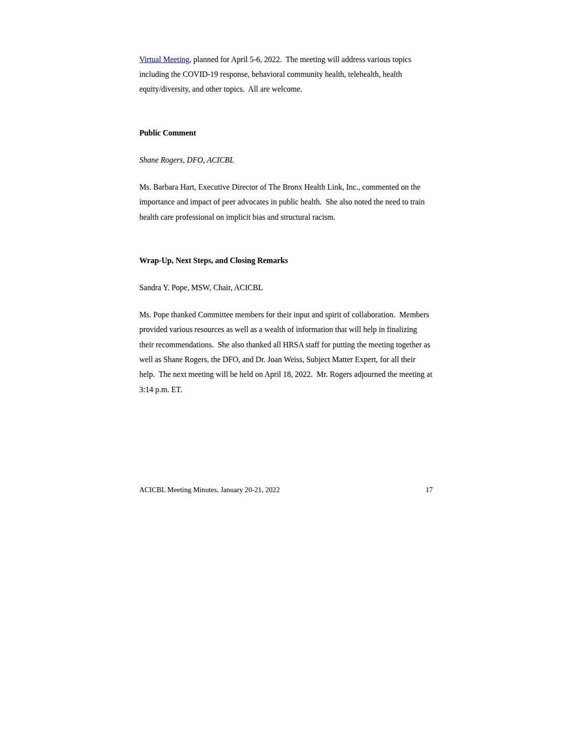Virtual Meeting, planned for April 5-6, 2022. The meeting will address various topics including the COVID-19 response, behavioral community health, telehealth, health equity/diversity, and other topics. All are welcome.
Public Comment
Shane Rogers, DFO, ACICBL
Ms. Barbara Hart, Executive Director of The Bronx Health Link, Inc., commented on the importance and impact of peer advocates in public health. She also noted the need to train health care professional on implicit bias and structural racism.
Wrap-Up, Next Steps, and Closing Remarks
Sandra Y. Pope, MSW, Chair, ACICBL
Ms. Pope thanked Committee members for their input and spirit of collaboration. Members provided various resources as well as a wealth of information that will help in finalizing their recommendations. She also thanked all HRSA staff for putting the meeting together as well as Shane Rogers, the DFO, and Dr. Joan Weiss, Subject Matter Expert, for all their help. The next meeting will be held on April 18, 2022. Mr. Rogers adjourned the meeting at 3:14 p.m. ET.
ACICBL Meeting Minutes, January 20-21, 2022 17